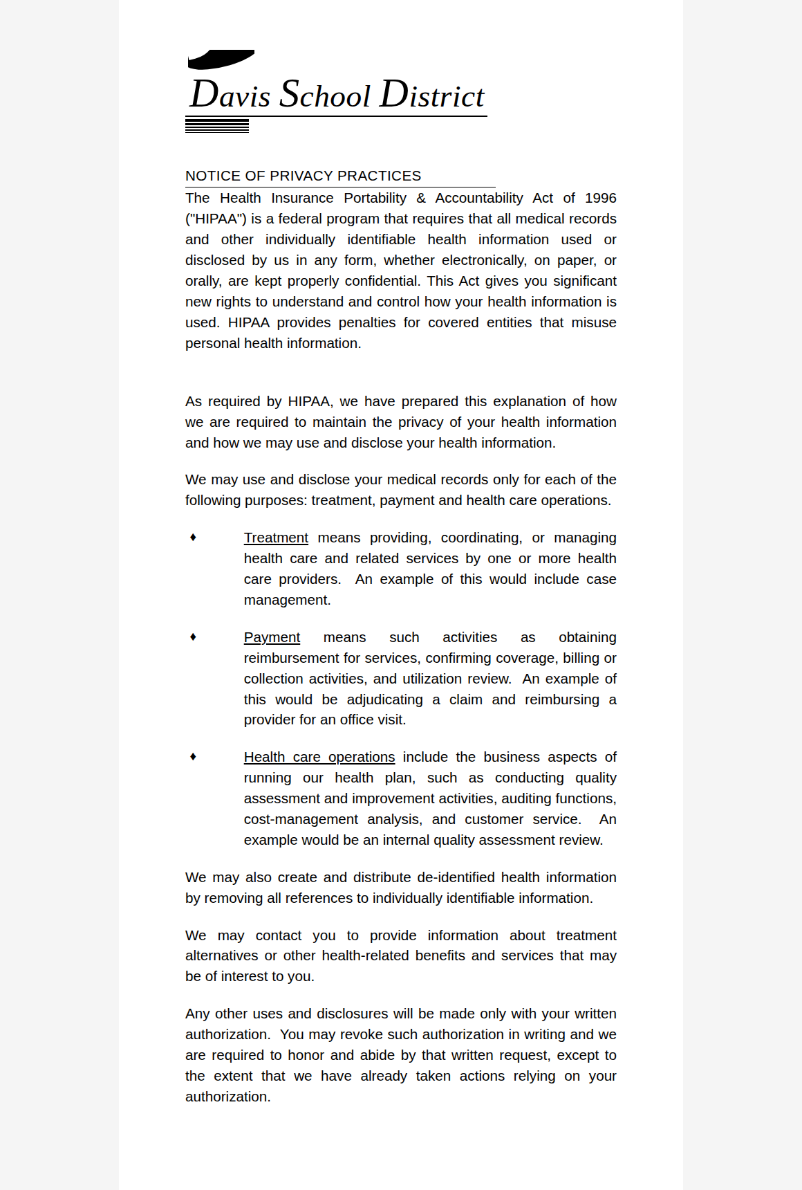Davis School District
NOTICE OF PRIVACY PRACTICES
The Health Insurance Portability & Accountability Act of 1996 ("HIPAA") is a federal program that requires that all medical records and other individually identifiable health information used or disclosed by us in any form, whether electronically, on paper, or orally, are kept properly confidential. This Act gives you significant new rights to understand and control how your health information is used. HIPAA provides penalties for covered entities that misuse personal health information.
As required by HIPAA, we have prepared this explanation of how we are required to maintain the privacy of your health information and how we may use and disclose your health information.
We may use and disclose your medical records only for each of the following purposes: treatment, payment and health care operations.
Treatment means providing, coordinating, or managing health care and related services by one or more health care providers. An example of this would include case management.
Payment means such activities as obtaining reimbursement for services, confirming coverage, billing or collection activities, and utilization review. An example of this would be adjudicating a claim and reimbursing a provider for an office visit.
Health care operations include the business aspects of running our health plan, such as conducting quality assessment and improvement activities, auditing functions, cost-management analysis, and customer service. An example would be an internal quality assessment review.
We may also create and distribute de-identified health information by removing all references to individually identifiable information.
We may contact you to provide information about treatment alternatives or other health-related benefits and services that may be of interest to you.
Any other uses and disclosures will be made only with your written authorization. You may revoke such authorization in writing and we are required to honor and abide by that written request, except to the extent that we have already taken actions relying on your authorization.